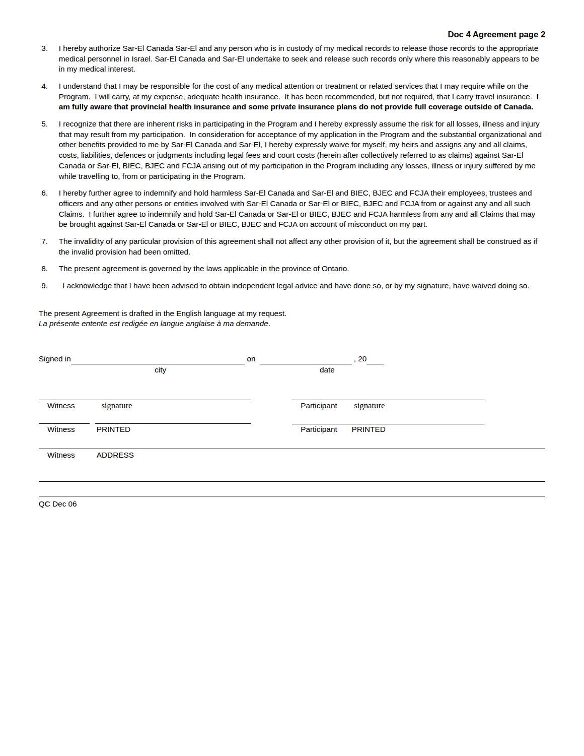Doc 4 Agreement page 2
3. I hereby authorize Sar-El Canada Sar-El and any person who is in custody of my medical records to release those records to the appropriate medical personnel in Israel. Sar-El Canada and Sar-El undertake to seek and release such records only where this reasonably appears to be in my medical interest.
4. I understand that I may be responsible for the cost of any medical attention or treatment or related services that I may require while on the Program. I will carry, at my expense, adequate health insurance. It has been recommended, but not required, that I carry travel insurance. I am fully aware that provincial health insurance and some private insurance plans do not provide full coverage outside of Canada.
5. I recognize that there are inherent risks in participating in the Program and I hereby expressly assume the risk for all losses, illness and injury that may result from my participation. In consideration for acceptance of my application in the Program and the substantial organizational and other benefits provided to me by Sar-El Canada and Sar-El, I hereby expressly waive for myself, my heirs and assigns any and all claims, costs, liabilities, defences or judgments including legal fees and court costs (herein after collectively referred to as claims) against Sar-El Canada or Sar-El, BIEC, BJEC and FCJA arising out of my participation in the Program including any losses, illness or injury suffered by me while travelling to, from or participating in the Program.
6. I hereby further agree to indemnify and hold harmless Sar-El Canada and Sar-El and BIEC, BJEC and FCJA their employees, trustees and officers and any other persons or entities involved with Sar-El Canada or Sar-El or BIEC, BJEC and FCJA from or against any and all such Claims. I further agree to indemnify and hold Sar-El Canada or Sar-El or BIEC, BJEC and FCJA harmless from any and all Claims that may be brought against Sar-El Canada or Sar-El or BIEC, BJEC and FCJA on account of misconduct on my part.
7. The invalidity of any particular provision of this agreement shall not affect any other provision of it, but the agreement shall be construed as if the invalid provision had been omitted.
8. The present agreement is governed by the laws applicable in the province of Ontario.
9. I acknowledge that I have been advised to obtain independent legal advice and have done so, or by my signature, have waived doing so.
The present Agreement is drafted in the English language at my request.
La présente entente est redigée en langue anglaise à ma demande.
Signed in on , 20
city date
| Witness signature | | Participant signature | |
| Witness PRINTED | | Participant PRINTED | |
Witness ADDRESS
QC Dec 06